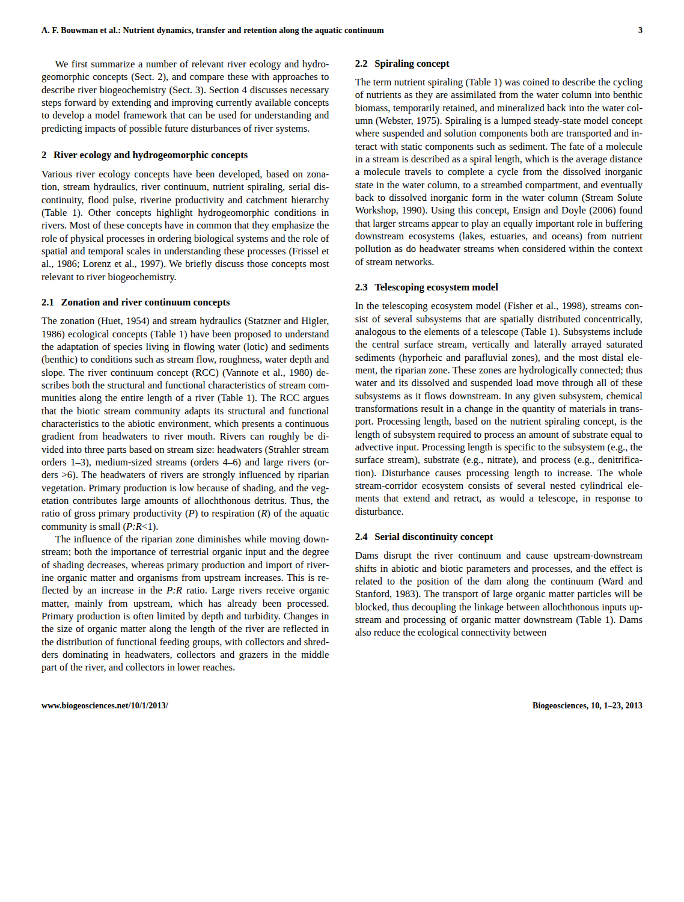A. F. Bouwman et al.: Nutrient dynamics, transfer and retention along the aquatic continuum 3
We first summarize a number of relevant river ecology and hydrogeomorphic concepts (Sect. 2), and compare these with approaches to describe river biogeochemistry (Sect. 3). Section 4 discusses necessary steps forward by extending and improving currently available concepts to develop a model framework that can be used for understanding and predicting impacts of possible future disturbances of river systems.
2 River ecology and hydrogeomorphic concepts
Various river ecology concepts have been developed, based on zonation, stream hydraulics, river continuum, nutrient spiraling, serial discontinuity, flood pulse, riverine productivity and catchment hierarchy (Table 1). Other concepts highlight hydrogeomorphic conditions in rivers. Most of these concepts have in common that they emphasize the role of physical processes in ordering biological systems and the role of spatial and temporal scales in understanding these processes (Frissel et al., 1986; Lorenz et al., 1997). We briefly discuss those concepts most relevant to river biogeochemistry.
2.1 Zonation and river continuum concepts
The zonation (Huet, 1954) and stream hydraulics (Statzner and Higler, 1986) ecological concepts (Table 1) have been proposed to understand the adaptation of species living in flowing water (lotic) and sediments (benthic) to conditions such as stream flow, roughness, water depth and slope. The river continuum concept (RCC) (Vannote et al., 1980) describes both the structural and functional characteristics of stream communities along the entire length of a river (Table 1). The RCC argues that the biotic stream community adapts its structural and functional characteristics to the abiotic environment, which presents a continuous gradient from headwaters to river mouth. Rivers can roughly be divided into three parts based on stream size: headwaters (Strahler stream orders 1–3), medium-sized streams (orders 4–6) and large rivers (orders >6). The headwaters of rivers are strongly influenced by riparian vegetation. Primary production is low because of shading, and the vegetation contributes large amounts of allochthonous detritus. Thus, the ratio of gross primary productivity (P) to respiration (R) of the aquatic community is small (P:R<1).
The influence of the riparian zone diminishes while moving downstream; both the importance of terrestrial organic input and the degree of shading decreases, whereas primary production and import of riverine organic matter and organisms from upstream increases. This is reflected by an increase in the P:R ratio. Large rivers receive organic matter, mainly from upstream, which has already been processed. Primary production is often limited by depth and turbidity. Changes in the size of organic matter along the length of the river are reflected in the distribution of functional feeding groups, with collectors and shredders dominating in headwaters, collectors and grazers in the middle part of the river, and collectors in lower reaches.
2.2 Spiraling concept
The term nutrient spiraling (Table 1) was coined to describe the cycling of nutrients as they are assimilated from the water column into benthic biomass, temporarily retained, and mineralized back into the water column (Webster, 1975). Spiraling is a lumped steady-state model concept where suspended and solution components both are transported and interact with static components such as sediment. The fate of a molecule in a stream is described as a spiral length, which is the average distance a molecule travels to complete a cycle from the dissolved inorganic state in the water column, to a streambed compartment, and eventually back to dissolved inorganic form in the water column (Stream Solute Workshop, 1990). Using this concept, Ensign and Doyle (2006) found that larger streams appear to play an equally important role in buffering downstream ecosystems (lakes, estuaries, and oceans) from nutrient pollution as do headwater streams when considered within the context of stream networks.
2.3 Telescoping ecosystem model
In the telescoping ecosystem model (Fisher et al., 1998), streams consist of several subsystems that are spatially distributed concentrically, analogous to the elements of a telescope (Table 1). Subsystems include the central surface stream, vertically and laterally arrayed saturated sediments (hyporheic and parafluvial zones), and the most distal element, the riparian zone. These zones are hydrologically connected; thus water and its dissolved and suspended load move through all of these subsystems as it flows downstream. In any given subsystem, chemical transformations result in a change in the quantity of materials in transport. Processing length, based on the nutrient spiraling concept, is the length of subsystem required to process an amount of substrate equal to advective input. Processing length is specific to the subsystem (e.g., the surface stream), substrate (e.g., nitrate), and process (e.g., denitrification). Disturbance causes processing length to increase. The whole stream-corridor ecosystem consists of several nested cylindrical elements that extend and retract, as would a telescope, in response to disturbance.
2.4 Serial discontinuity concept
Dams disrupt the river continuum and cause upstream-downstream shifts in abiotic and biotic parameters and processes, and the effect is related to the position of the dam along the continuum (Ward and Stanford, 1983). The transport of large organic matter particles will be blocked, thus decoupling the linkage between allochthonous inputs upstream and processing of organic matter downstream (Table 1). Dams also reduce the ecological connectivity between
www.biogeosciences.net/10/1/2013/ Biogeosciences, 10, 1–23, 2013